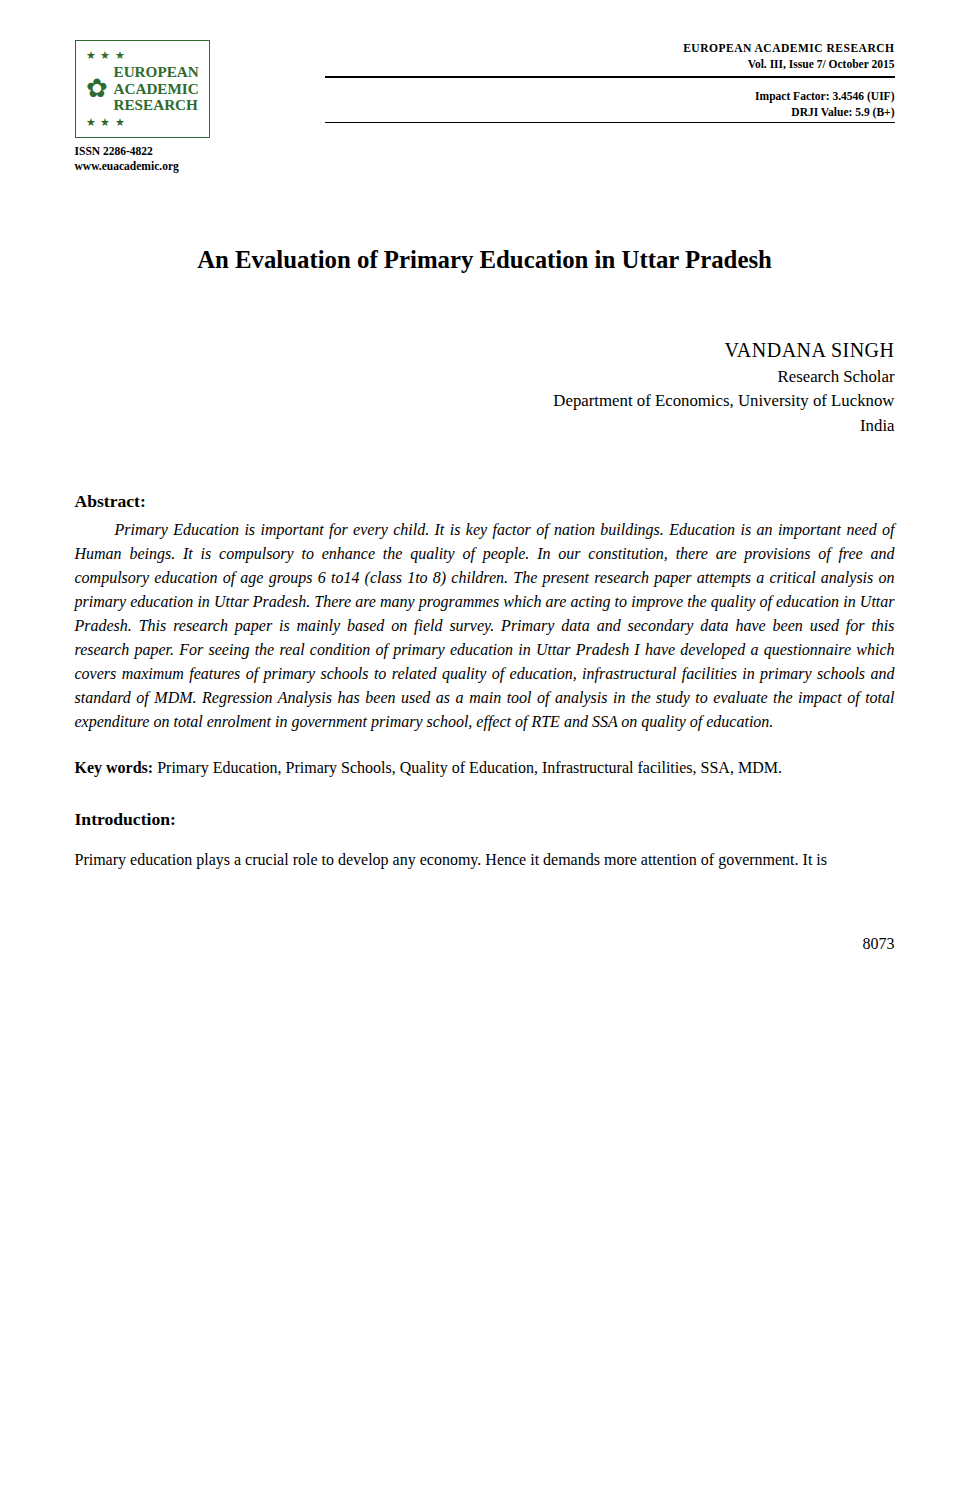★ ★ ★ ✿EUROPEAN
ACADEMIC
RESEARCH ★ ★ ★
ISSN 2286-4822
www.euacademic.org
EUROPEAN ACADEMIC RESEARCH
Vol. III, Issue 7/ October 2015
Impact Factor: 3.4546 (UIF)
DRJI Value: 5.9 (B+)
An Evaluation of Primary Education in Uttar Pradesh
VANDANA SINGH
Research Scholar
Department of Economics, University of Lucknow
India
Abstract:
Primary Education is important for every child. It is key factor of nation buildings. Education is an important need of Human beings. It is compulsory to enhance the quality of people. In our constitution, there are provisions of free and compulsory education of age groups 6 to14 (class 1to 8) children. The present research paper attempts a critical analysis on primary education in Uttar Pradesh. There are many programmes which are acting to improve the quality of education in Uttar Pradesh. This research paper is mainly based on field survey. Primary data and secondary data have been used for this research paper. For seeing the real condition of primary education in Uttar Pradesh I have developed a questionnaire which covers maximum features of primary schools to related quality of education, infrastructural facilities in primary schools and standard of MDM. Regression Analysis has been used as a main tool of analysis in the study to evaluate the impact of total expenditure on total enrolment in government primary school, effect of RTE and SSA on quality of education.
Key words: Primary Education, Primary Schools, Quality of Education, Infrastructural facilities, SSA, MDM.
Introduction:
Primary education plays a crucial role to develop any economy. Hence it demands more attention of government. It is
8073